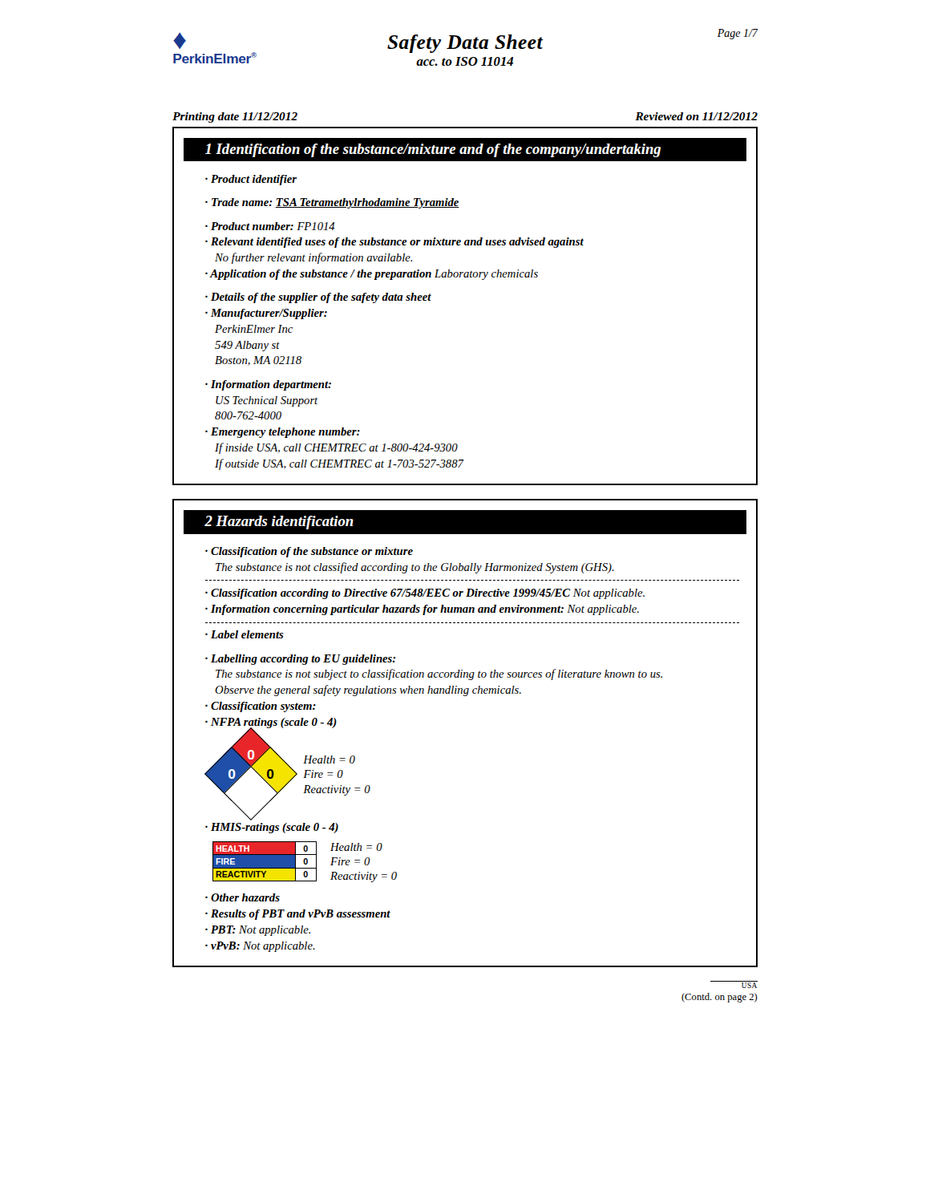Page 1/7
♦
PerkinElmer®
Safety Data Sheet
acc. to ISO 11014
Printing date 11/12/2012 Reviewed on 11/12/2012
1 Identification of the substance/mixture and of the company/undertaking
· Product identifier
· Trade name: TSA Tetramethylrhodamine Tyramide
· Product number: FP1014
· Relevant identified uses of the substance or mixture and uses advised against
No further relevant information available.
· Application of the substance / the preparation Laboratory chemicals
· Details of the supplier of the safety data sheet
· Manufacturer/Supplier:
PerkinElmer Inc
549 Albany st
Boston, MA 02118
· Information department:
US Technical Support
800-762-4000
· Emergency telephone number:
If inside USA, call CHEMTREC at 1-800-424-9300
If outside USA, call CHEMTREC at 1-703-527-3887
2 Hazards identification
· Classification of the substance or mixture
The substance is not classified according to the Globally Harmonized System (GHS).
· Classification according to Directive 67/548/EEC or Directive 1999/45/EC Not applicable.
· Information concerning particular hazards for human and environment: Not applicable.
· Label elements
· Labelling according to EU guidelines:
The substance is not subject to classification according to the sources of literature known to us.
Observe the general safety regulations when handling chemicals.
· Classification system:
· NFPA ratings (scale 0 - 4)
0
0
0
Health = 0
Fire = 0
Reactivity = 0
· HMIS-ratings (scale 0 - 4)
| HEALTH | 0 |
| FIRE | 0 |
| REACTIVITY | 0 |
Health = 0
Fire = 0
Reactivity = 0
· Other hazards
· Results of PBT and vPvB assessment
· PBT: Not applicable.
· vPvB: Not applicable.
USA
(Contd. on page 2)